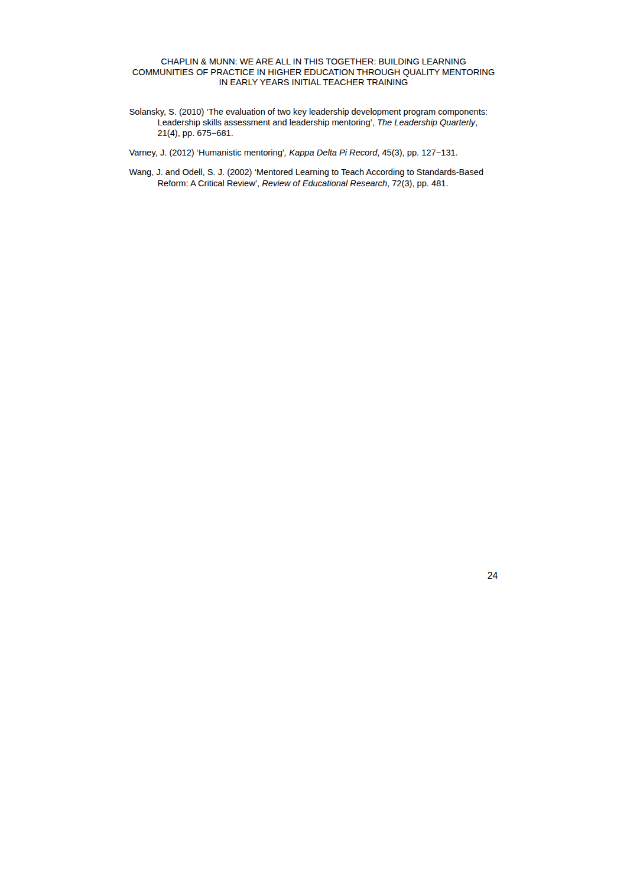CHAPLIN & MUNN: WE ARE ALL IN THIS TOGETHER: BUILDING LEARNING COMMUNITIES OF PRACTICE IN HIGHER EDUCATION THROUGH QUALITY MENTORING IN EARLY YEARS INITIAL TEACHER TRAINING
Solansky, S. (2010) ‘The evaluation of two key leadership development program components: Leadership skills assessment and leadership mentoring’, The Leadership Quarterly, 21(4), pp. 675−681.
Varney, J. (2012) ‘Humanistic mentoring’, Kappa Delta Pi Record, 45(3), pp. 127−131.
Wang, J. and Odell, S. J. (2002) ‘Mentored Learning to Teach According to Standards-Based Reform: A Critical Review’, Review of Educational Research, 72(3), pp. 481.
24